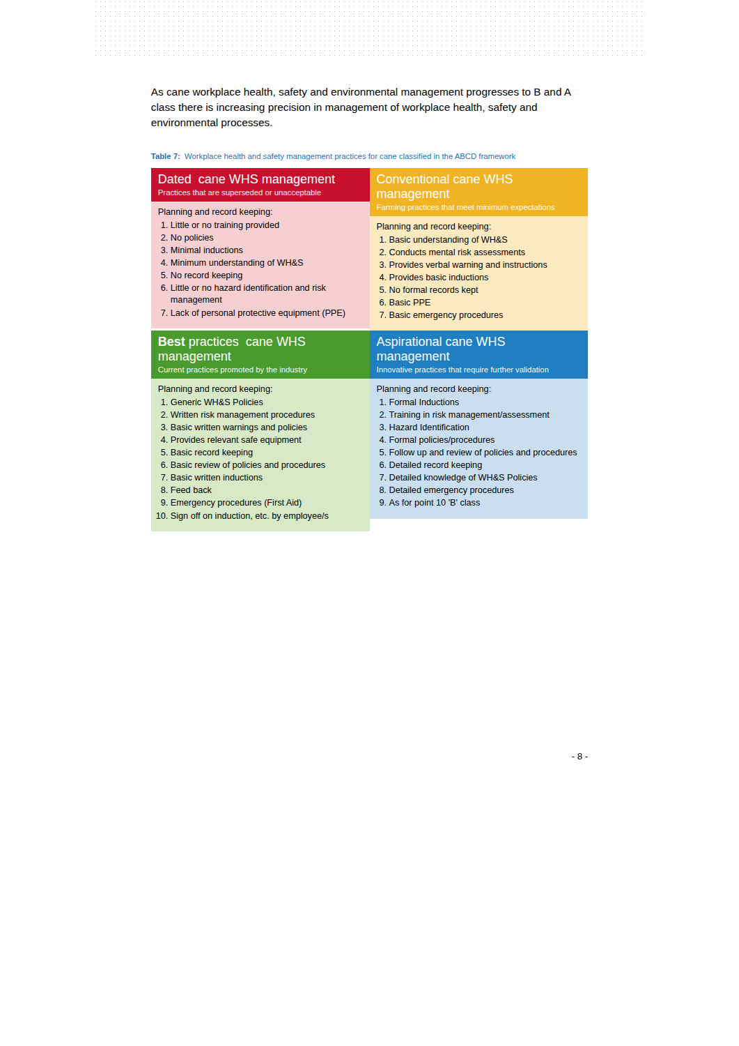As cane workplace health, safety and environmental management progresses to B and A class there is increasing precision in management of workplace health, safety and environmental processes.
Table 7: Workplace health and safety management practices for cane classified in the ABCD framework
| Dated cane WHS management Practices that are superseded or unacceptable Planning and record keeping: Little or no training provided No policies Minimal inductions Minimum understanding of WH&S No record keeping Little or no hazard identification and risk management Lack of personal protective equipment (PPE) | Conventional cane WHS management Farming practices that meet minimum expectations Planning and record keeping: Basic understanding of WH&S Conducts mental risk assessments Provides verbal warning and instructions Provides basic inductions No formal records kept Basic PPE Basic emergency procedures |
| Best practices cane WHS management Current practices promoted by the industry Planning and record keeping: Generic WH&S Policies Written risk management procedures Basic written warnings and policies Provides relevant safe equipment Basic record keeping Basic review of policies and procedures Basic written inductions Feed back Emergency procedures (First Aid) Sign off on induction, etc. by employee/s | Aspirational cane WHS management Innovative practices that require further validation Planning and record keeping: Formal Inductions Training in risk management/assessment Hazard Identification Formal policies/procedures Follow up and review of policies and procedures Detailed record keeping Detailed knowledge of WH&S Policies Detailed emergency procedures As for point 10 'B' class |
- 8 -